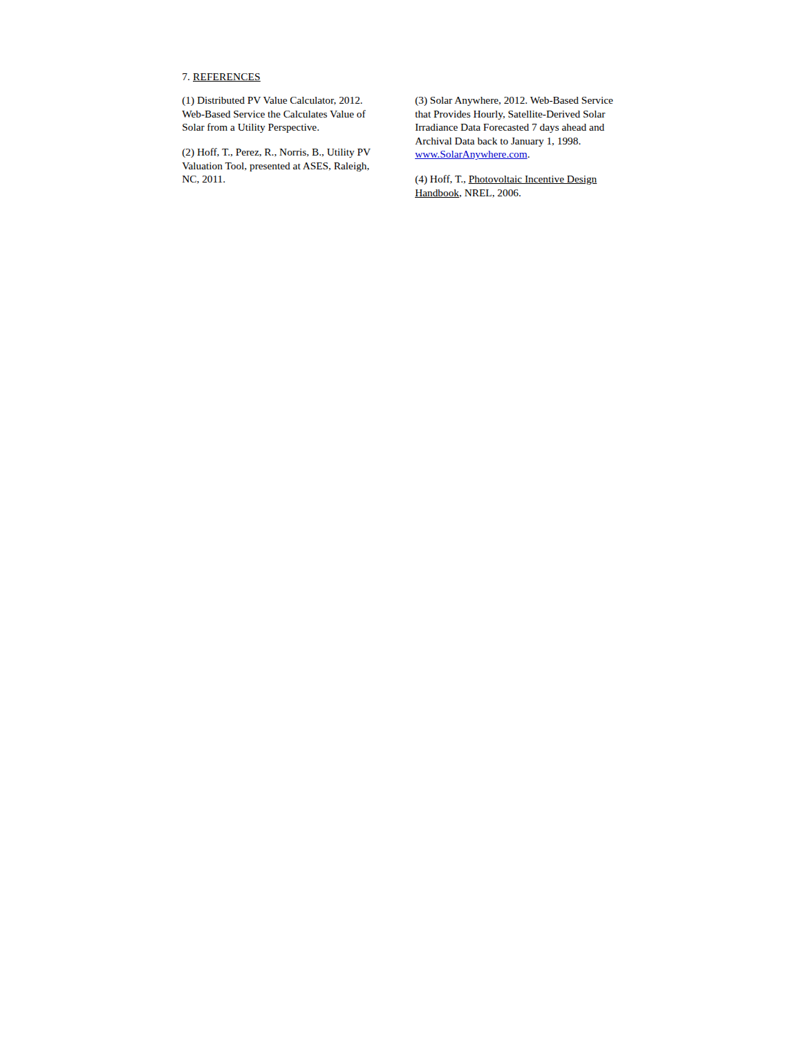7. REFERENCES
(1) Distributed PV Value Calculator, 2012. Web-Based Service the Calculates Value of Solar from a Utility Perspective.
(2) Hoff, T., Perez, R., Norris, B., Utility PV Valuation Tool, presented at ASES, Raleigh, NC, 2011.
(3) Solar Anywhere, 2012. Web-Based Service that Provides Hourly, Satellite-Derived Solar Irradiance Data Forecasted 7 days ahead and Archival Data back to January 1, 1998. www.SolarAnywhere.com.
(4) Hoff, T., Photovoltaic Incentive Design Handbook, NREL, 2006.